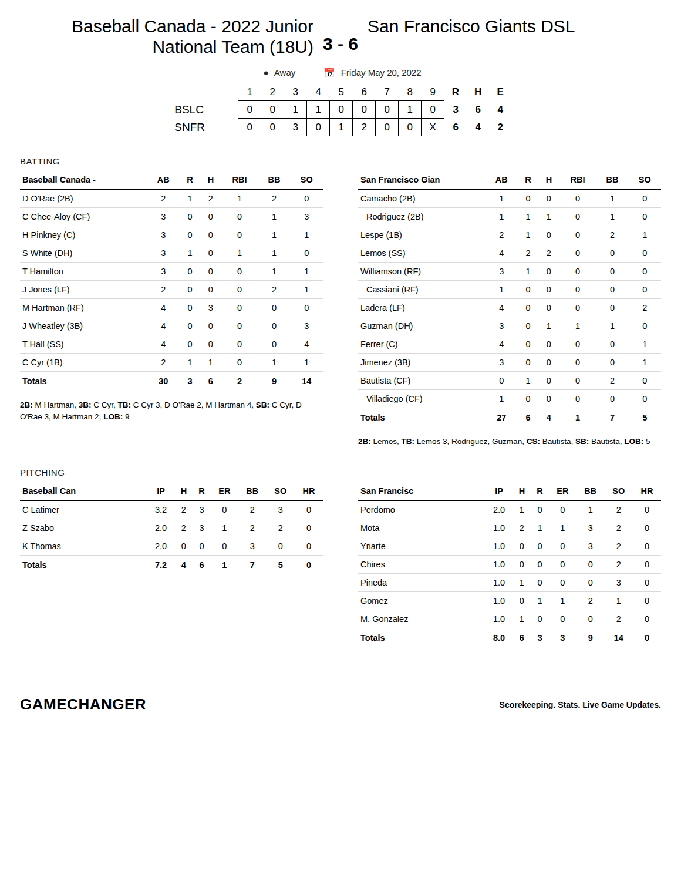Baseball Canada - 2022 Junior National Team (18U)
3 - 6
San Francisco Giants DSL
● Away 📅 Friday May 20, 2022
| | 1 | 2 | 3 | 4 | 5 | 6 | 7 | 8 | 9 | R | H | E |
| --- | --- | --- | --- | --- | --- | --- | --- | --- | --- | --- | --- | --- |
| BSLC | 0 | 0 | 1 | 1 | 0 | 0 | 0 | 1 | 0 | 3 | 6 | 4 |
| SNFR | 0 | 0 | 3 | 0 | 1 | 2 | 0 | 0 | X | 6 | 4 | 2 |
BATTING
| Baseball Canada - | AB | R | H | RBI | BB | SO |
| --- | --- | --- | --- | --- | --- | --- |
| D O'Rae (2B) | 2 | 1 | 2 | 1 | 2 | 0 |
| C Chee-Aloy (CF) | 3 | 0 | 0 | 0 | 1 | 3 |
| H Pinkney (C) | 3 | 0 | 0 | 0 | 1 | 1 |
| S White (DH) | 3 | 1 | 0 | 1 | 1 | 0 |
| T Hamilton | 3 | 0 | 0 | 0 | 1 | 1 |
| J Jones (LF) | 2 | 0 | 0 | 0 | 2 | 1 |
| M Hartman (RF) | 4 | 0 | 3 | 0 | 0 | 0 |
| J Wheatley (3B) | 4 | 0 | 0 | 0 | 0 | 3 |
| T Hall (SS) | 4 | 0 | 0 | 0 | 0 | 4 |
| C Cyr (1B) | 2 | 1 | 1 | 0 | 1 | 1 |
| Totals | 30 | 3 | 6 | 2 | 9 | 14 |
2B: M Hartman, 3B: C Cyr, TB: C Cyr 3, D O'Rae 2, M Hartman 4, SB: C Cyr, D O'Rae 3, M Hartman 2, LOB: 9
| San Francisco Gian | AB | R | H | RBI | BB | SO |
| --- | --- | --- | --- | --- | --- | --- |
| Camacho (2B) | 1 | 0 | 0 | 0 | 1 | 0 |
| Rodriguez (2B) | 1 | 1 | 1 | 0 | 1 | 0 |
| Lespe (1B) | 2 | 1 | 0 | 0 | 2 | 1 |
| Lemos (SS) | 4 | 2 | 2 | 0 | 0 | 0 |
| Williamson (RF) | 3 | 1 | 0 | 0 | 0 | 0 |
| Cassiani (RF) | 1 | 0 | 0 | 0 | 0 | 0 |
| Ladera (LF) | 4 | 0 | 0 | 0 | 0 | 2 |
| Guzman (DH) | 3 | 0 | 1 | 1 | 1 | 0 |
| Ferrer (C) | 4 | 0 | 0 | 0 | 0 | 1 |
| Jimenez (3B) | 3 | 0 | 0 | 0 | 0 | 1 |
| Bautista (CF) | 0 | 1 | 0 | 0 | 2 | 0 |
| Villadiego (CF) | 1 | 0 | 0 | 0 | 0 | 0 |
| Totals | 27 | 6 | 4 | 1 | 7 | 5 |
2B: Lemos, TB: Lemos 3, Rodriguez, Guzman, CS: Bautista, SB: Bautista, LOB: 5
PITCHING
| Baseball Can | IP | H | R | ER | BB | SO | HR |
| --- | --- | --- | --- | --- | --- | --- | --- |
| C Latimer | 3.2 | 2 | 3 | 0 | 2 | 3 | 0 |
| Z Szabo | 2.0 | 2 | 3 | 1 | 2 | 2 | 0 |
| K Thomas | 2.0 | 0 | 0 | 0 | 3 | 0 | 0 |
| Totals | 7.2 | 4 | 6 | 1 | 7 | 5 | 0 |
| San Francisc | IP | H | R | ER | BB | SO | HR |
| --- | --- | --- | --- | --- | --- | --- | --- |
| Perdomo | 2.0 | 1 | 0 | 0 | 1 | 2 | 0 |
| Mota | 1.0 | 2 | 1 | 1 | 3 | 2 | 0 |
| Yriarte | 1.0 | 0 | 0 | 0 | 3 | 2 | 0 |
| Chires | 1.0 | 0 | 0 | 0 | 0 | 2 | 0 |
| Pineda | 1.0 | 1 | 0 | 0 | 0 | 3 | 0 |
| Gomez | 1.0 | 0 | 1 | 1 | 2 | 1 | 0 |
| M. Gonzalez | 1.0 | 1 | 0 | 0 | 0 | 2 | 0 |
| Totals | 8.0 | 6 | 3 | 3 | 9 | 14 | 0 |
GAMECHANGER
Scorekeeping. Stats. Live Game Updates.